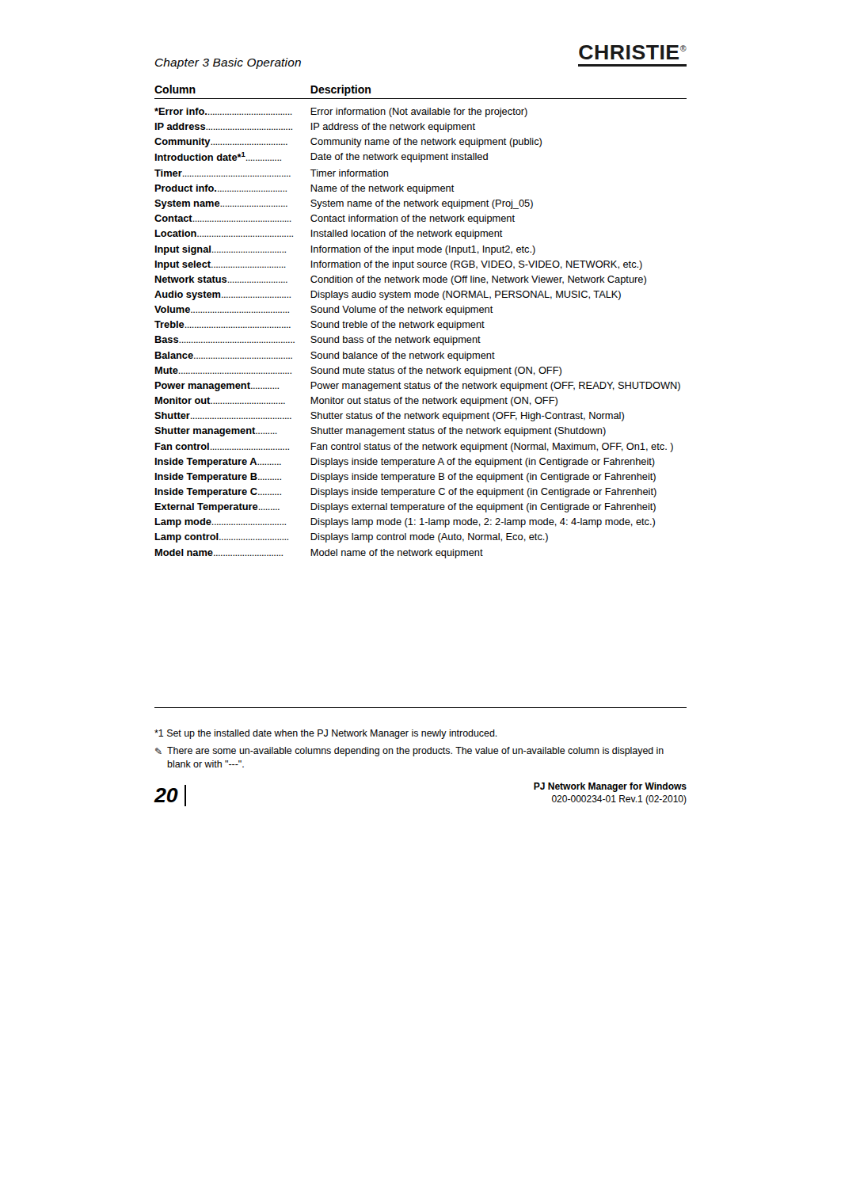Chapter 3 Basic Operation
CHRISTIE®
Column
Description
| *Error info. ................................... | Error information (Not available for the projector) |
| IP address .................................... | IP address of the network equipment |
| Community ................................ | Community name of the network equipment (public) |
| Introduction date* 1 ............... | Date of the network equipment installed |
| Timer ............................................. | Timer information |
| Product info. ............................. | Name of the network equipment |
| System name ............................ | System name of the network equipment (Proj_05) |
| Contact ......................................... | Contact information of the network equipment |
| Location ........................................ | Installed location of the network equipment |
| Input signal ............................... | Information of the input mode (Input1, Input2, etc.) |
| Input select ............................... | Information of the input source (RGB, VIDEO, S-VIDEO, NETWORK, etc.) |
| Network status ......................... | Condition of the network mode (Off line, Network Viewer, Network Capture) |
| Audio system ............................. | Displays audio system mode (NORMAL, PERSONAL, MUSIC, TALK) |
| Volume ......................................... | Sound Volume of the network equipment |
| Treble ............................................ | Sound treble of the network equipment |
| Bass ................................................ | Sound bass of the network equipment |
| Balance ......................................... | Sound balance of the network equipment |
| Mute ............................................... | Sound mute status of the network equipment (ON, OFF) |
| Power management ............ | Power management status of the network equipment (OFF, READY, SHUTDOWN) |
| Monitor out ............................... | Monitor out status of the network equipment (ON, OFF) |
| Shutter .......................................... | Shutter status of the network equipment (OFF, High-Contrast, Normal) |
| Shutter management ......... | Shutter management status of the network equipment (Shutdown) |
| Fan control ................................. | Fan control status of the network equipment (Normal, Maximum, OFF, On1, etc. ) |
| Inside Temperature A .......... | Displays inside temperature A of the equipment (in Centigrade or Fahrenheit) |
| Inside Temperature B .......... | Displays inside temperature B of the equipment (in Centigrade or Fahrenheit) |
| Inside Temperature C .......... | Displays inside temperature C of the equipment (in Centigrade or Fahrenheit) |
| External Temperature ......... | Displays external temperature of the equipment (in Centigrade or Fahrenheit) |
| Lamp mode ............................... | Displays lamp mode (1: 1-lamp mode, 2: 2-lamp mode, 4: 4-lamp mode, etc.) |
| Lamp control ............................. | Displays lamp control mode (Auto, Normal, Eco, etc.) |
| Model name ............................. | Model name of the network equipment |
*1 Set up the installed date when the PJ Network Manager is newly introduced.
✎ There are some un-available columns depending on the products. The value of un-available column is displayed in blank or with "---".
20
PJ Network Manager for Windows
020-000234-01 Rev.1 (02-2010)